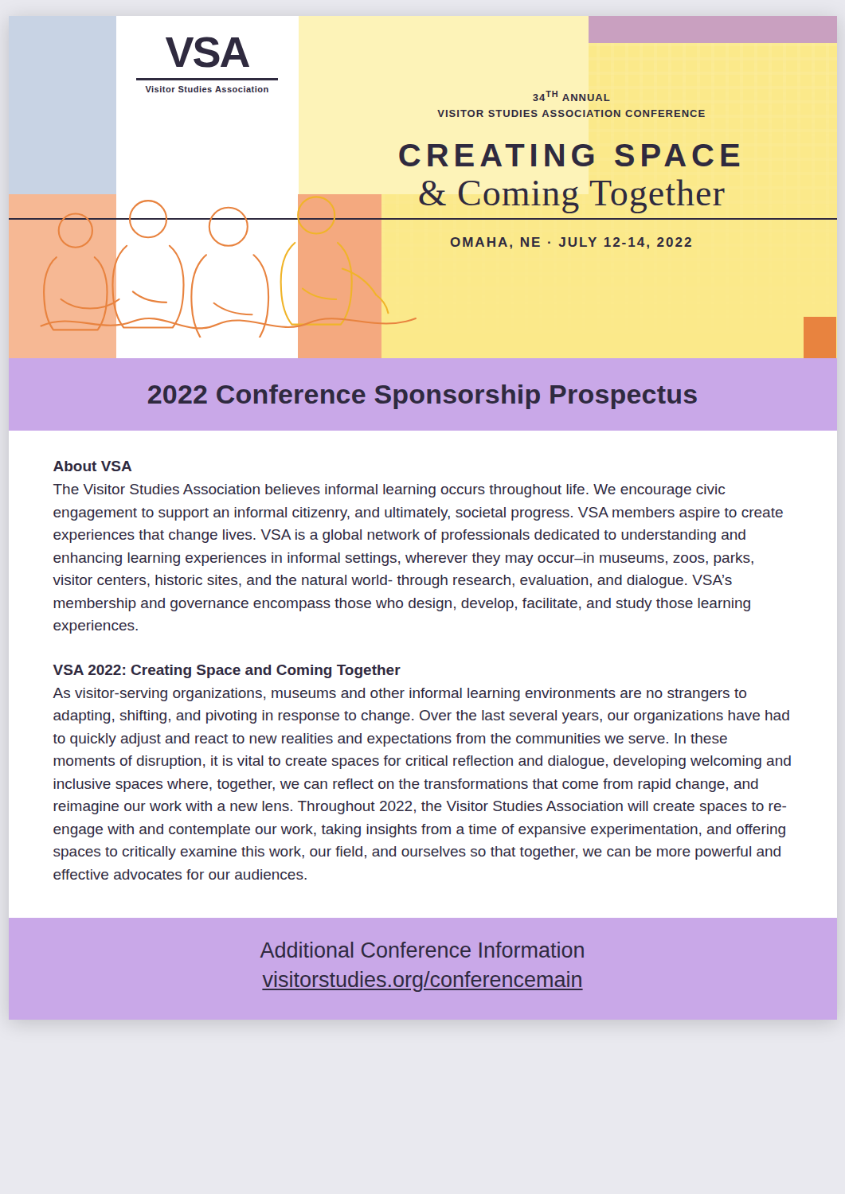VSA
Visitor Studies Association
34TH ANNUAL
VISITOR STUDIES ASSOCIATION CONFERENCE
CREATING SPACE
& Coming Together
OMAHA, NE · JULY 12-14, 2022
2022 Conference Sponsorship Prospectus
About VSA
The Visitor Studies Association believes informal learning occurs throughout life. We encourage civic engagement to support an informal citizenry, and ultimately, societal progress. VSA members aspire to create experiences that change lives. VSA is a global network of professionals dedicated to understanding and enhancing learning experiences in informal settings, wherever they may occur–in museums, zoos, parks, visitor centers, historic sites, and the natural world- through research, evaluation, and dialogue. VSA’s membership and governance encompass those who design, develop, facilitate, and study those learning experiences.
VSA 2022: Creating Space and Coming Together
As visitor-serving organizations, museums and other informal learning environments are no strangers to adapting, shifting, and pivoting in response to change. Over the last several years, our organizations have had to quickly adjust and react to new realities and expectations from the communities we serve. In these moments of disruption, it is vital to create spaces for critical reflection and dialogue, developing welcoming and inclusive spaces where, together, we can reflect on the transformations that come from rapid change, and reimagine our work with a new lens. Throughout 2022, the Visitor Studies Association will create spaces to re-engage with and contemplate our work, taking insights from a time of expansive experimentation, and offering spaces to critically examine this work, our field, and ourselves so that together, we can be more powerful and effective advocates for our audiences.
Additional Conference Information
visitorstudies.org/conferencemain